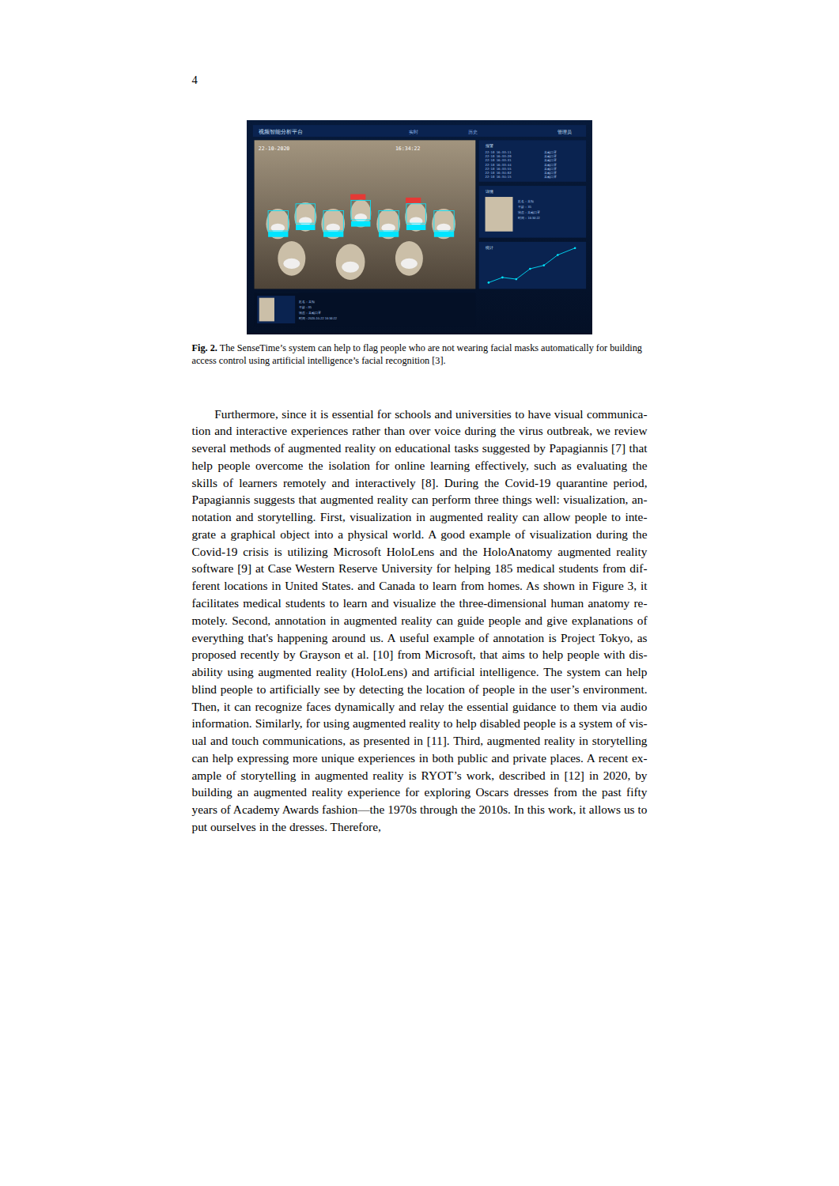4
Fig. 2. The SenseTime’s system can help to flag people who are not wearing facial masks automatically for building access control using artificial intelligence’s facial recognition [3].
Furthermore, since it is essential for schools and universities to have visual communication and interactive experiences rather than over voice during the virus outbreak, we review several methods of augmented reality on educational tasks suggested by Papagiannis [7] that help people overcome the isolation for online learning effectively, such as evaluating the skills of learners remotely and interactively [8]. During the Covid-19 quarantine period, Papagiannis suggests that augmented reality can perform three things well: visualization, annotation and storytelling. First, visualization in augmented reality can allow people to integrate a graphical object into a physical world. A good example of visualization during the Covid-19 crisis is utilizing Microsoft HoloLens and the HoloAnatomy augmented reality software [9] at Case Western Reserve University for helping 185 medical students from different locations in United States. and Canada to learn from homes. As shown in Figure 3, it facilitates medical students to learn and visualize the three-dimensional human anatomy remotely. Second, annotation in augmented reality can guide people and give explanations of everything that's happening around us. A useful example of annotation is Project Tokyo, as proposed recently by Grayson et al. [10] from Microsoft, that aims to help people with disability using augmented reality (HoloLens) and artificial intelligence. The system can help blind people to artificially see by detecting the location of people in the user’s environment. Then, it can recognize faces dynamically and relay the essential guidance to them via audio information. Similarly, for using augmented reality to help disabled people is a system of visual and touch communications, as presented in [11]. Third, augmented reality in storytelling can help expressing more unique experiences in both public and private places. A recent example of storytelling in augmented reality is RYOT’s work, described in [12] in 2020, by building an augmented reality experience for exploring Oscars dresses from the past fifty years of Academy Awards fashion—the 1970s through the 2010s. In this work, it allows us to put ourselves in the dresses. Therefore,